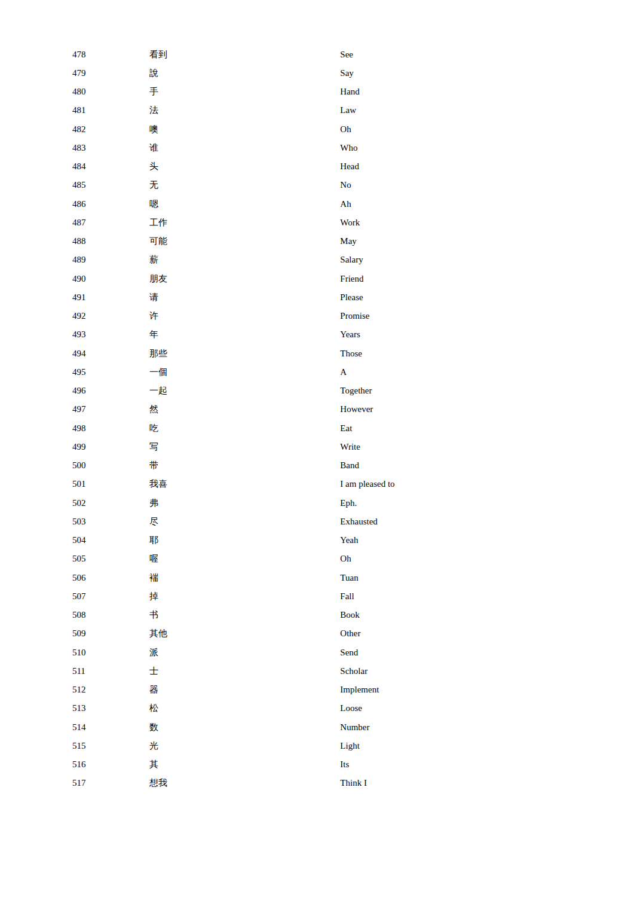| 478 | 看到 | See |
| 479 | 說 | Say |
| 480 | 手 | Hand |
| 481 | 法 | Law |
| 482 | 噢 | Oh |
| 483 | 谁 | Who |
| 484 | 头 | Head |
| 485 | 无 | No |
| 486 | 嗯 | Ah |
| 487 | 工作 | Work |
| 488 | 可能 | May |
| 489 | 薪 | Salary |
| 490 | 朋友 | Friend |
| 491 | 请 | Please |
| 492 | 许 | Promise |
| 493 | 年 | Years |
| 494 | 那些 | Those |
| 495 | 一個 | A |
| 496 | 一起 | Together |
| 497 | 然 | However |
| 498 | 吃 | Eat |
| 499 | 写 | Write |
| 500 | 带 | Band |
| 501 | 我喜 | I am pleased to |
| 502 | 弗 | Eph. |
| 503 | 尽 | Exhausted |
| 504 | 耶 | Yeah |
| 505 | 喔 | Oh |
| 506 | 褍 | Tuan |
| 507 | 掉 | Fall |
| 508 | 书 | Book |
| 509 | 其他 | Other |
| 510 | 派 | Send |
| 511 | 士 | Scholar |
| 512 | 器 | Implement |
| 513 | 松 | Loose |
| 514 | 数 | Number |
| 515 | 光 | Light |
| 516 | 其 | Its |
| 517 | 想我 | Think I |